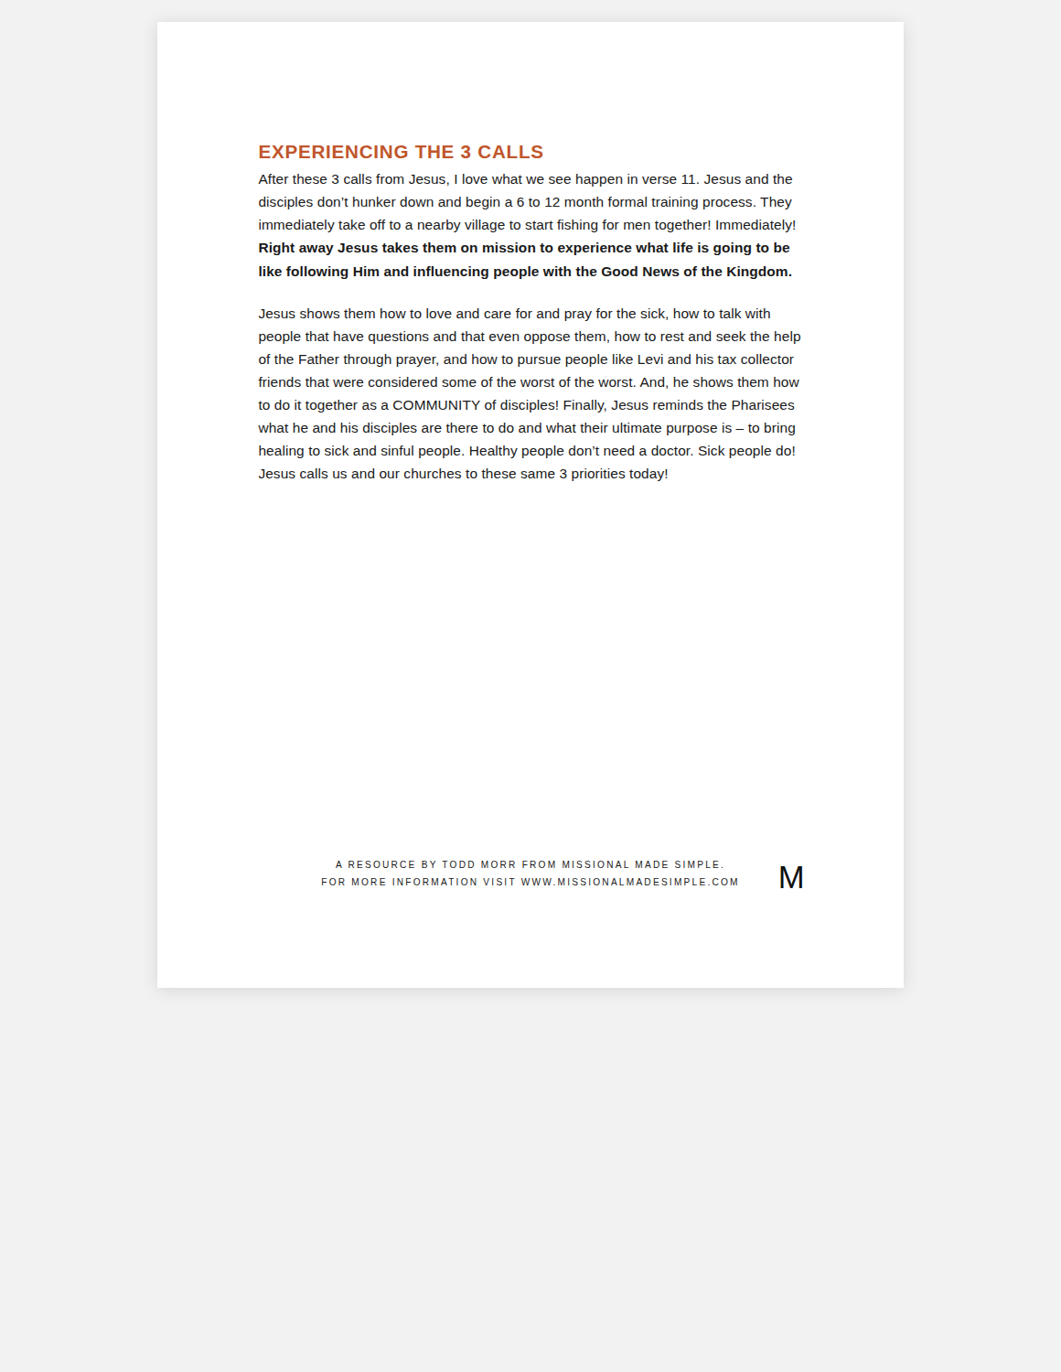Experiencing the 3 Calls
After these 3 calls from Jesus, I love what we see happen in verse 11. Jesus and the disciples don’t hunker down and begin a 6 to 12 month formal training process. They immediately take off to a nearby village to start fishing for men together! Immediately! Right away Jesus takes them on mission to experience what life is going to be like following Him and influencing people with the Good News of the Kingdom.
Jesus shows them how to love and care for and pray for the sick, how to talk with people that have questions and that even oppose them, how to rest and seek the help of the Father through prayer, and how to pursue people like Levi and his tax collector friends that were considered some of the worst of the worst. And, he shows them how to do it together as a COMMUNITY of disciples! Finally, Jesus reminds the Pharisees what he and his disciples are there to do and what their ultimate purpose is – to bring healing to sick and sinful people. Healthy people don’t need a doctor. Sick people do! Jesus calls us and our churches to these same 3 priorities today!
A resource by Todd Morr from Missional Made Simple.
For more information visit www.missionalmadesimple.com
M